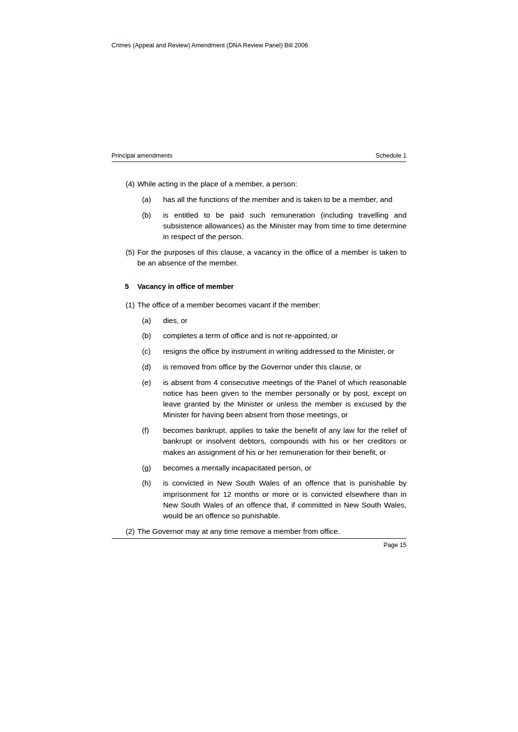Crimes (Appeal and Review) Amendment (DNA Review Panel) Bill 2006
Principal amendments Schedule 1
(4)
While acting in the place of a member, a person:
(a)
has all the functions of the member and is taken to be a member, and
(b)
is entitled to be paid such remuneration (including travelling and subsistence allowances) as the Minister may from time to time determine in respect of the person.
(5)
For the purposes of this clause, a vacancy in the office of a member is taken to be an absence of the member.
5
Vacancy in office of member
(1)
The office of a member becomes vacant if the member:
(a)
dies, or
(b)
completes a term of office and is not re-appointed, or
(c)
resigns the office by instrument in writing addressed to the Minister, or
(d)
is removed from office by the Governor under this clause, or
(e)
is absent from 4 consecutive meetings of the Panel of which reasonable notice has been given to the member personally or by post, except on leave granted by the Minister or unless the member is excused by the Minister for having been absent from those meetings, or
(f)
becomes bankrupt, applies to take the benefit of any law for the relief of bankrupt or insolvent debtors, compounds with his or her creditors or makes an assignment of his or her remuneration for their benefit, or
(g)
becomes a mentally incapacitated person, or
(h)
is convicted in New South Wales of an offence that is punishable by imprisonment for 12 months or more or is convicted elsewhere than in New South Wales of an offence that, if committed in New South Wales, would be an offence so punishable.
(2)
The Governor may at any time remove a member from office.
Page 15